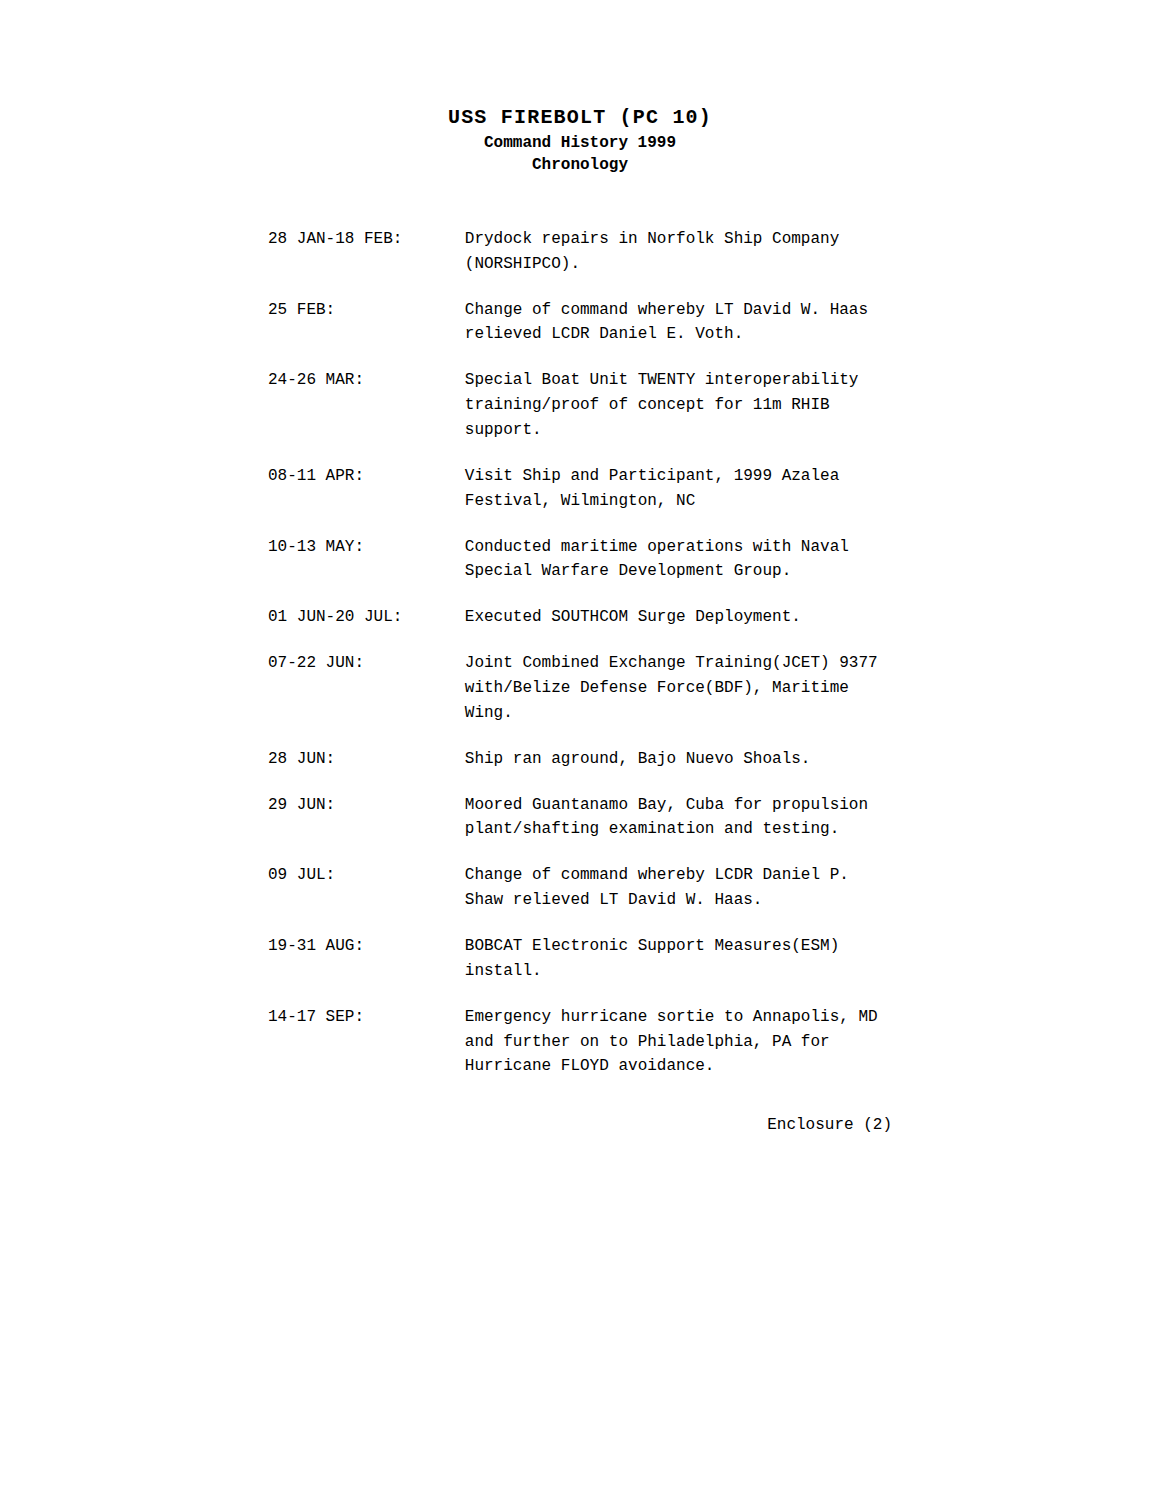USS FIREBOLT (PC 10)
Command History 1999
Chronology
| 28 JAN-18 FEB: | Drydock repairs in Norfolk Ship Company (NORSHIPCO). |
| 25 FEB: | Change of command whereby LT David W. Haas relieved LCDR Daniel E. Voth. |
| 24-26 MAR: | Special Boat Unit TWENTY interoperability training/proof of concept for 11m RHIB support. |
| 08-11 APR: | Visit Ship and Participant, 1999 Azalea Festival, Wilmington, NC |
| 10-13 MAY: | Conducted maritime operations with Naval Special Warfare Development Group. |
| 01 JUN-20 JUL: | Executed SOUTHCOM Surge Deployment. |
| 07-22 JUN: | Joint Combined Exchange Training(JCET) 9377 with/Belize Defense Force(BDF), Maritime Wing. |
| 28 JUN: | Ship ran aground, Bajo Nuevo Shoals. |
| 29 JUN: | Moored Guantanamo Bay, Cuba for propulsion plant/shafting examination and testing. |
| 09 JUL: | Change of command whereby LCDR Daniel P. Shaw relieved LT David W. Haas. |
| 19-31 AUG: | BOBCAT Electronic Support Measures(ESM) install. |
| 14-17 SEP: | Emergency hurricane sortie to Annapolis, MD and further on to Philadelphia, PA for Hurricane FLOYD avoidance. |
Enclosure (2)